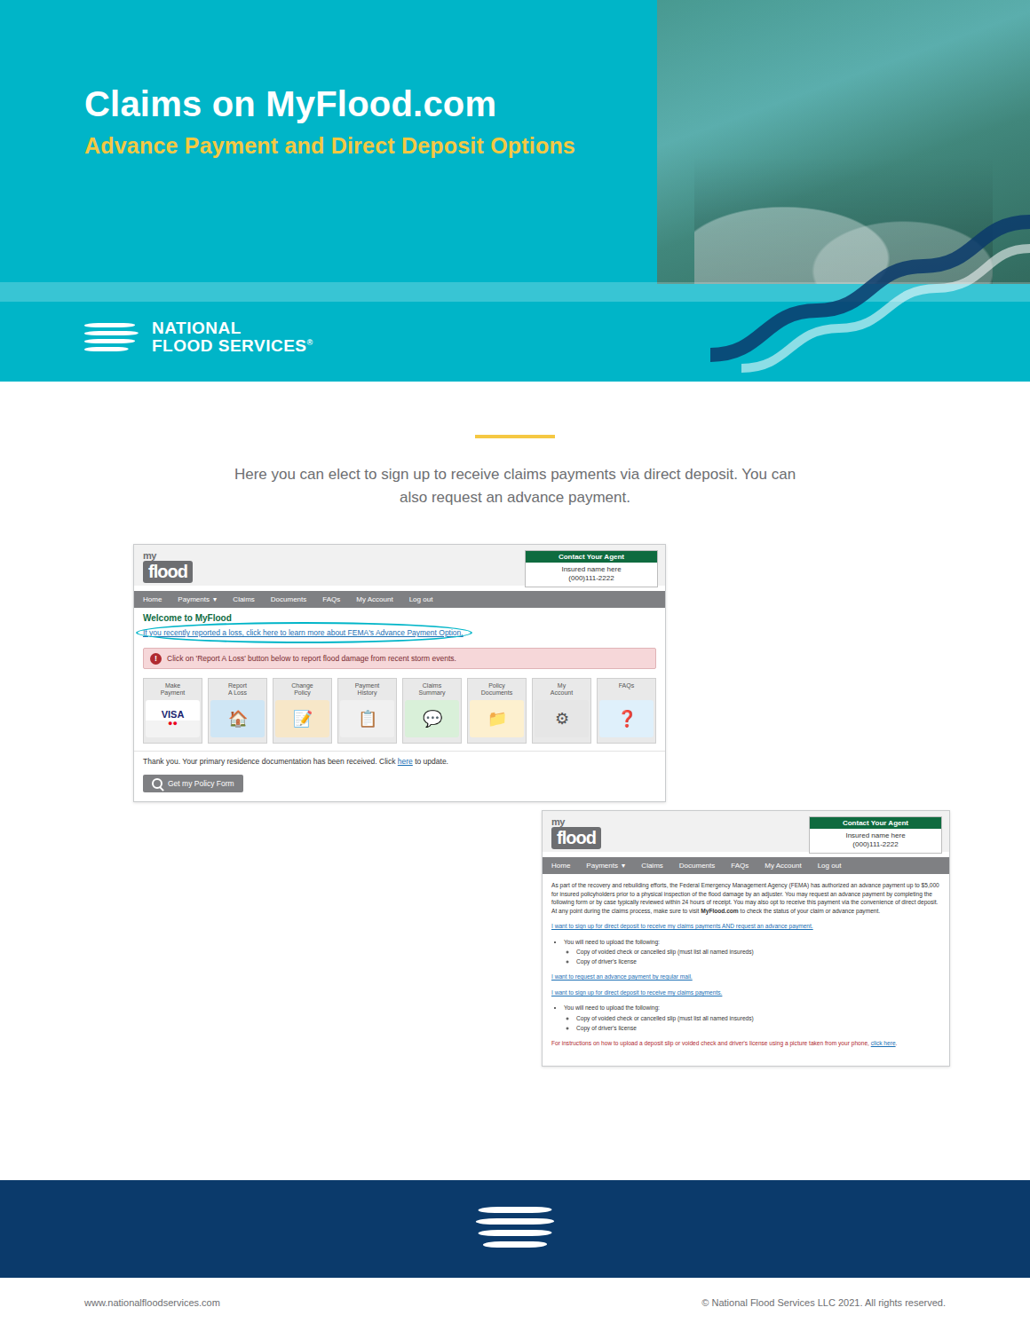Claims on MyFlood.com
Advance Payment and Direct Deposit Options
NATIONAL FLOOD SERVICES®
Here you can elect to sign up to receive claims payments via direct deposit. You can also request an advance payment.
my flood
Contact Your Agent
Insured name here
(000)111-2222
Home Payments ▾Claims Documents FAQs My Account Log out
Welcome to MyFlood
If you recently reported a loss, click here to learn more about FEMA's Advance Payment Option.
Click on 'Report A Loss' button below to report flood damage from recent storm events.
Make
Payment
VISA●●
Report
A Loss
🏠
Change
Policy
📝
Payment
History
📋
Claims
Summary
💬
Policy
Documents
📁
My
Account
⚙
FAQs
❓
Thank you. Your primary residence documentation has been received. Click here to update.
Get my Policy Form
my flood
Contact Your Agent
Insured name here
(000)111-2222
Home Payments ▾Claims Documents FAQs My Account Log out
As part of the recovery and rebuilding efforts, the Federal Emergency Management Agency (FEMA) has authorized an advance payment up to $5,000 for insured policyholders prior to a physical inspection of the flood damage by an adjuster. You may request an advance payment by completing the following form or by case typically reviewed within 24 hours of receipt. You may also opt to receive this payment via the convenience of direct deposit. At any point during the claims process, make sure to visit MyFlood.com to check the status of your claim or advance payment.
I want to sign up for direct deposit to receive my claims payments AND request an advance payment.
You will need to upload the following:
Copy of voided check or cancelled slip (must list all named insureds)
Copy of driver's license
I want to request an advance payment by regular mail.
I want to sign up for direct deposit to receive my claims payments.
You will need to upload the following:
Copy of voided check or cancelled slip (must list all named insureds)
Copy of driver's license
For instructions on how to upload a deposit slip or voided check and driver's license using a picture taken from your phone, click here.
www.nationalfloodservices.com © National Flood Services LLC 2021. All rights reserved.